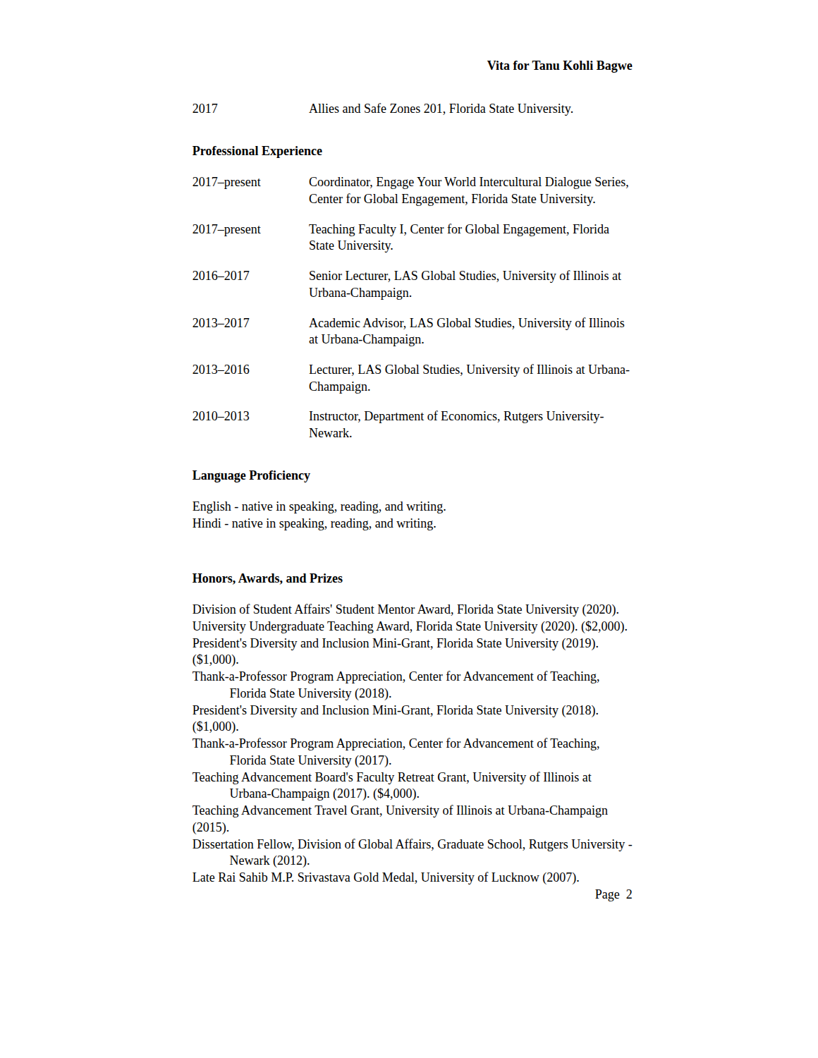Vita for Tanu Kohli Bagwe
| 2017 | Allies and Safe Zones 201, Florida State University. |
Professional Experience
| 2017–present | Coordinator, Engage Your World Intercultural Dialogue Series, Center for Global Engagement, Florida State University. |
| 2017–present | Teaching Faculty I, Center for Global Engagement, Florida State University. |
| 2016–2017 | Senior Lecturer, LAS Global Studies, University of Illinois at Urbana-Champaign. |
| 2013–2017 | Academic Advisor, LAS Global Studies, University of Illinois at Urbana-Champaign. |
| 2013–2016 | Lecturer, LAS Global Studies, University of Illinois at Urbana-Champaign. |
| 2010–2013 | Instructor, Department of Economics, Rutgers University-Newark. |
Language Proficiency
English - native in speaking, reading, and writing.
Hindi - native in speaking, reading, and writing.
Honors, Awards, and Prizes
Division of Student Affairs' Student Mentor Award, Florida State University (2020).
University Undergraduate Teaching Award, Florida State University (2020). ($2,000).
President's Diversity and Inclusion Mini-Grant, Florida State University (2019). ($1,000).
Thank-a-Professor Program Appreciation, Center for Advancement of Teaching, Florida State University (2018).
President's Diversity and Inclusion Mini-Grant, Florida State University (2018). ($1,000).
Thank-a-Professor Program Appreciation, Center for Advancement of Teaching, Florida State University (2017).
Teaching Advancement Board's Faculty Retreat Grant, University of Illinois at Urbana-Champaign (2017). ($4,000).
Teaching Advancement Travel Grant, University of Illinois at Urbana-Champaign (2015).
Dissertation Fellow, Division of Global Affairs, Graduate School, Rutgers University - Newark (2012).
Late Rai Sahib M.P. Srivastava Gold Medal, University of Lucknow (2007).
Page 2